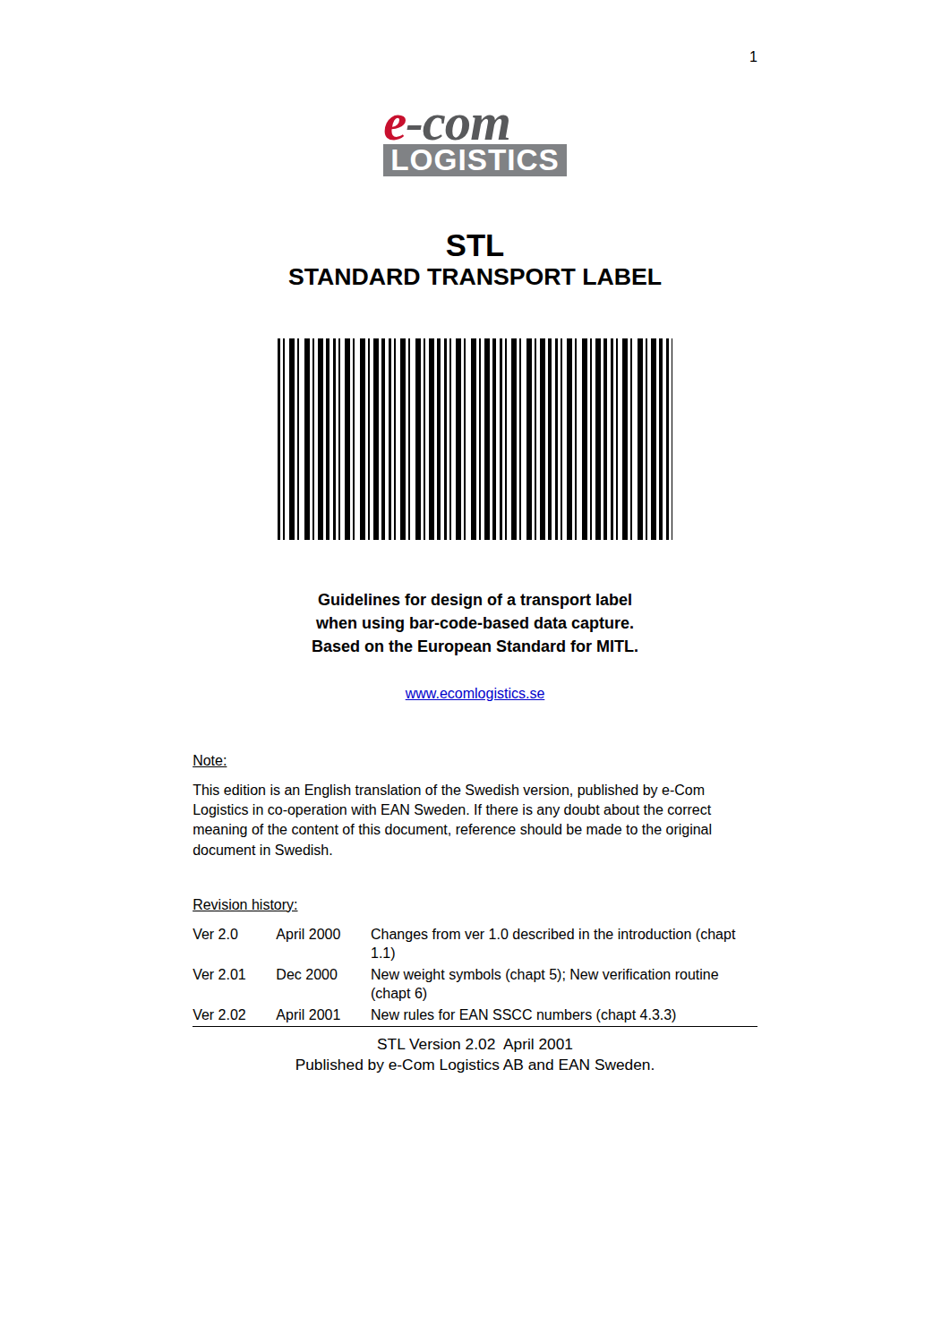1
e-com
LOGISTICS
STL STANDARD TRANSPORT LABEL
Guidelines for design of a transport label
when using bar-code-based data capture.
Based on the European Standard for MITL.
www.ecomlogistics.se
Note:
This edition is an English translation of the Swedish version, published by e-Com Logistics in co-operation with EAN Sweden. If there is any doubt about the correct meaning of the content of this document, reference should be made to the original document in Swedish.
Revision history:
| Ver 2.0 | April 2000 | Changes from ver 1.0 described in the introduction (chapt 1.1) |
| Ver 2.01 | Dec 2000 | New weight symbols (chapt 5); New verification routine (chapt 6) |
| Ver 2.02 | April 2001 | New rules for EAN SSCC numbers (chapt 4.3.3) |
STL Version 2.02 April 2001
Published by e-Com Logistics AB and EAN Sweden.